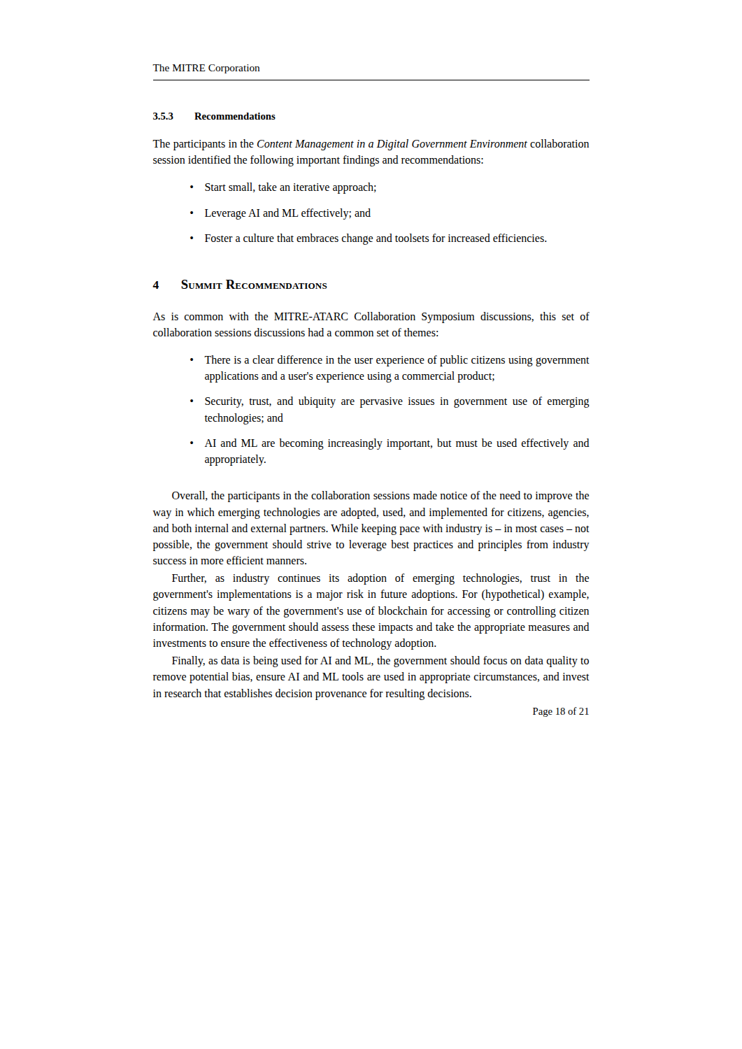The MITRE Corporation
3.5.3 Recommendations
The participants in the Content Management in a Digital Government Environment collaboration session identified the following important findings and recommendations:
Start small, take an iterative approach;
Leverage AI and ML effectively; and
Foster a culture that embraces change and toolsets for increased efficiencies.
4 Summit Recommendations
As is common with the MITRE-ATARC Collaboration Symposium discussions, this set of collaboration sessions discussions had a common set of themes:
There is a clear difference in the user experience of public citizens using government applications and a user's experience using a commercial product;
Security, trust, and ubiquity are pervasive issues in government use of emerging technologies; and
AI and ML are becoming increasingly important, but must be used effectively and appropriately.
Overall, the participants in the collaboration sessions made notice of the need to improve the way in which emerging technologies are adopted, used, and implemented for citizens, agencies, and both internal and external partners. While keeping pace with industry is – in most cases – not possible, the government should strive to leverage best practices and principles from industry success in more efficient manners.
Further, as industry continues its adoption of emerging technologies, trust in the government's implementations is a major risk in future adoptions. For (hypothetical) example, citizens may be wary of the government's use of blockchain for accessing or controlling citizen information. The government should assess these impacts and take the appropriate measures and investments to ensure the effectiveness of technology adoption.
Finally, as data is being used for AI and ML, the government should focus on data quality to remove potential bias, ensure AI and ML tools are used in appropriate circumstances, and invest in research that establishes decision provenance for resulting decisions.
Page 18 of 21